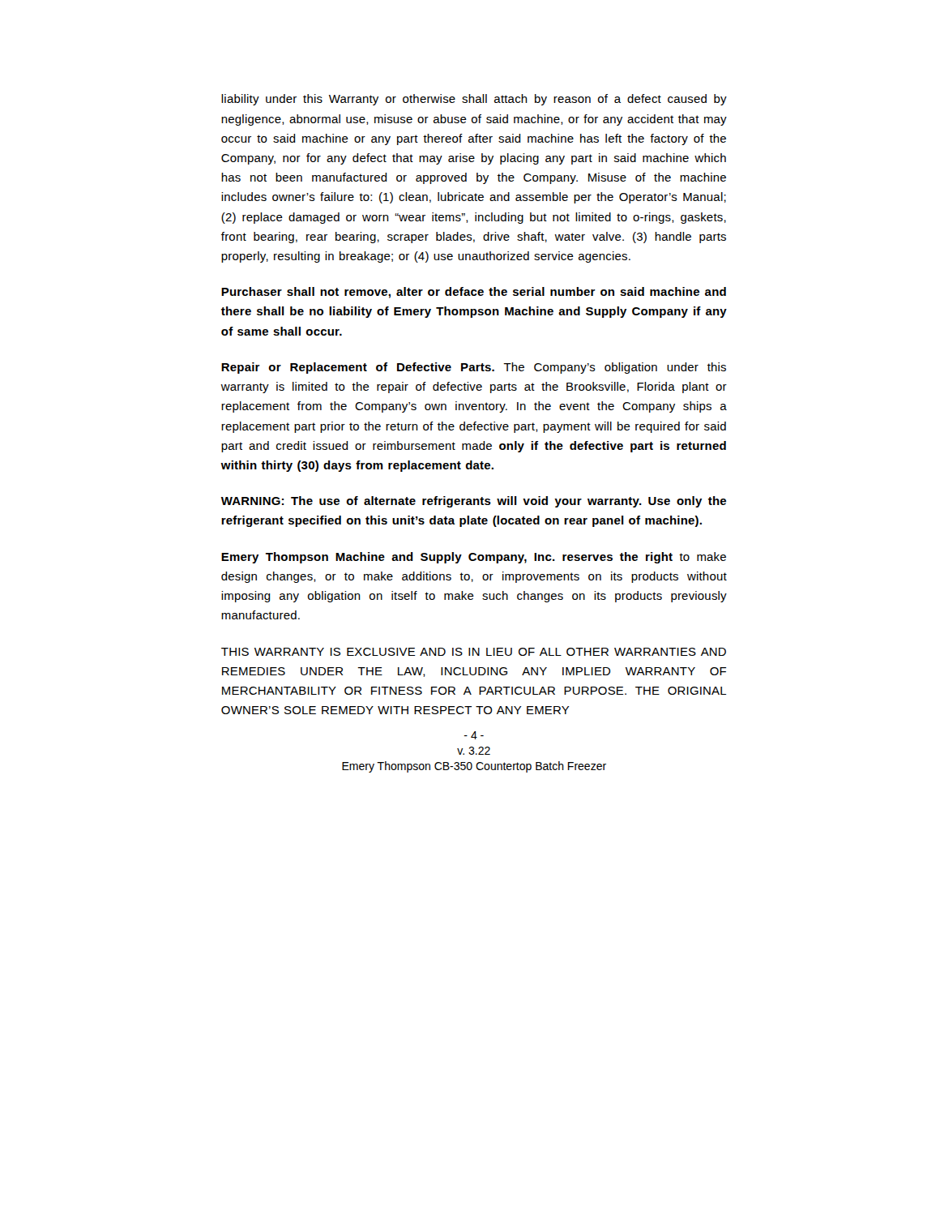liability under this Warranty or otherwise shall attach by reason of a defect caused by negligence, abnormal use, misuse or abuse of said machine, or for any accident that may occur to said machine or any part thereof after said machine has left the factory of the Company, nor for any defect that may arise by placing any part in said machine which has not been manufactured or approved by the Company. Misuse of the machine includes owner’s failure to: (1) clean, lubricate and assemble per the Operator’s Manual; (2) replace damaged or worn “wear items”, including but not limited to o-rings, gaskets, front bearing, rear bearing, scraper blades, drive shaft, water valve. (3) handle parts properly, resulting in breakage; or (4) use unauthorized service agencies.
Purchaser shall not remove, alter or deface the serial number on said machine and there shall be no liability of Emery Thompson Machine and Supply Company if any of same shall occur.
Repair or Replacement of Defective Parts. The Company’s obligation under this warranty is limited to the repair of defective parts at the Brooksville, Florida plant or replacement from the Company’s own inventory. In the event the Company ships a replacement part prior to the return of the defective part, payment will be required for said part and credit issued or reimbursement made only if the defective part is returned within thirty (30) days from replacement date.
WARNING: The use of alternate refrigerants will void your warranty. Use only the refrigerant specified on this unit’s data plate (located on rear panel of machine).
Emery Thompson Machine and Supply Company, Inc. reserves the right to make design changes, or to make additions to, or improvements on its products without imposing any obligation on itself to make such changes on its products previously manufactured.
THIS WARRANTY IS EXCLUSIVE AND IS IN LIEU OF ALL OTHER WARRANTIES AND REMEDIES UNDER THE LAW, INCLUDING ANY IMPLIED WARRANTY OF MERCHANTABILITY OR FITNESS FOR A PARTICULAR PURPOSE. THE ORIGINAL OWNER’S SOLE REMEDY WITH RESPECT TO ANY EMERY
- 4 -
v. 3.22
Emery Thompson CB-350 Countertop Batch Freezer